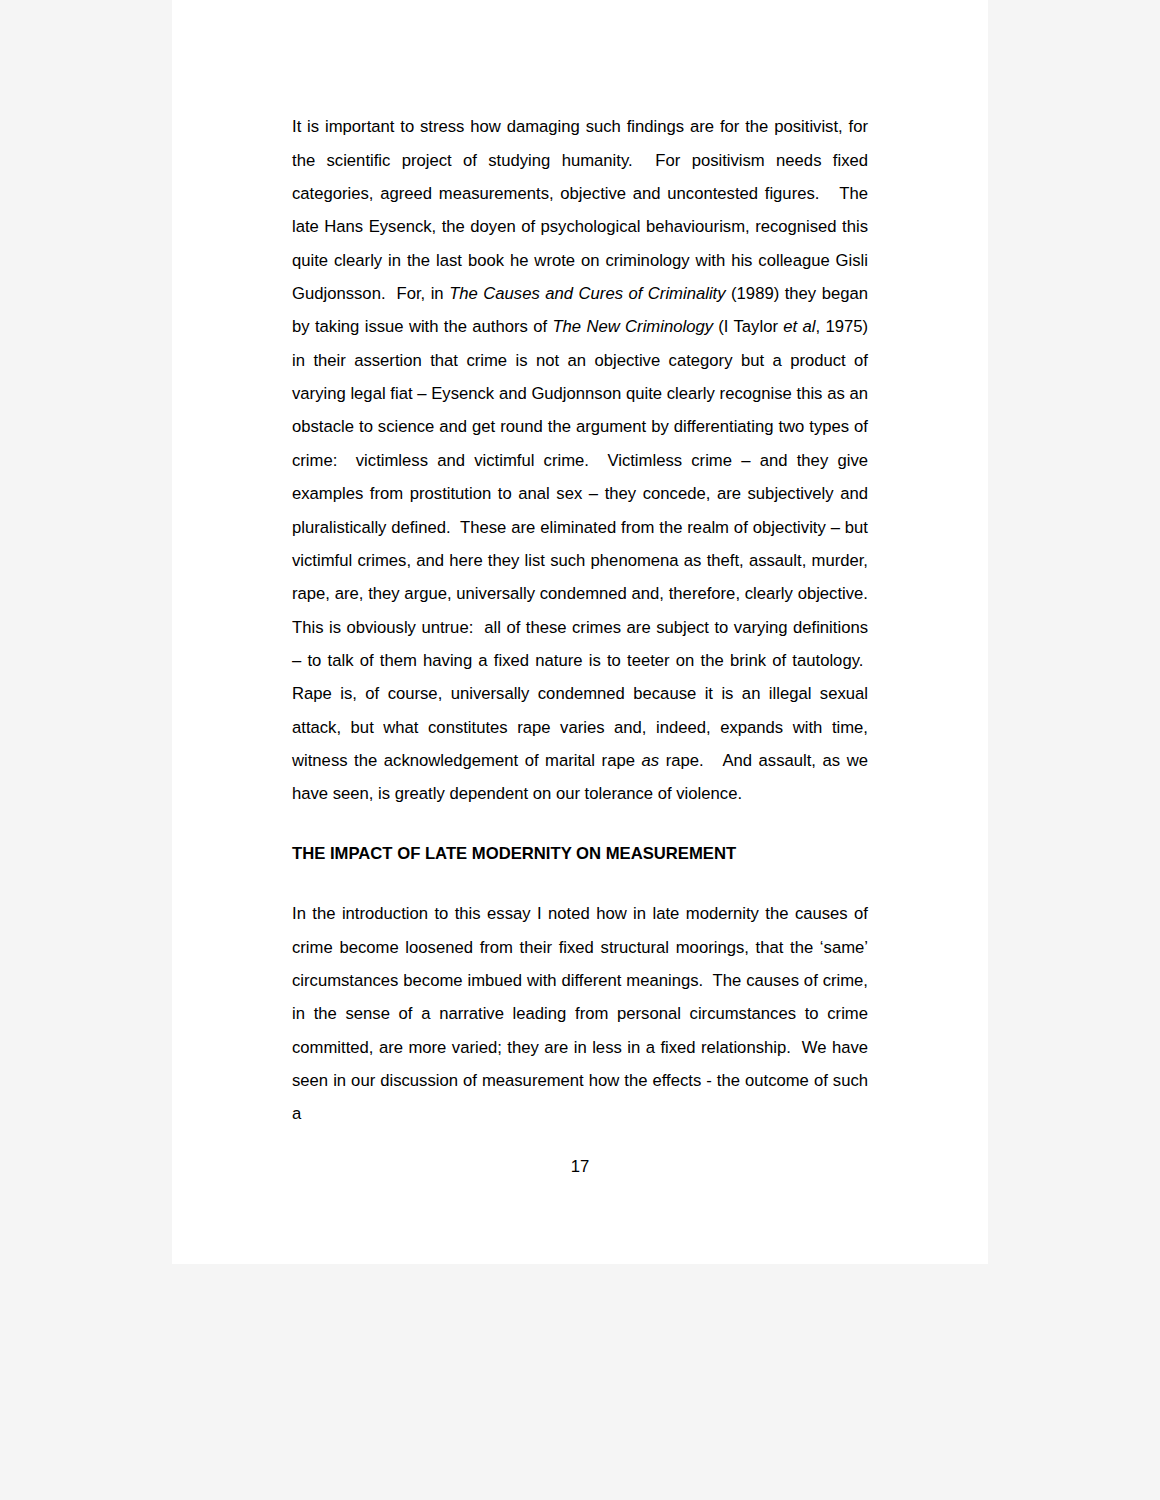It is important to stress how damaging such findings are for the positivist, for the scientific project of studying humanity. For positivism needs fixed categories, agreed measurements, objective and uncontested figures. The late Hans Eysenck, the doyen of psychological behaviourism, recognised this quite clearly in the last book he wrote on criminology with his colleague Gisli Gudjonsson. For, in The Causes and Cures of Criminality (1989) they began by taking issue with the authors of The New Criminology (I Taylor et al, 1975) in their assertion that crime is not an objective category but a product of varying legal fiat – Eysenck and Gudjonnson quite clearly recognise this as an obstacle to science and get round the argument by differentiating two types of crime: victimless and victimful crime. Victimless crime – and they give examples from prostitution to anal sex – they concede, are subjectively and pluralistically defined. These are eliminated from the realm of objectivity – but victimful crimes, and here they list such phenomena as theft, assault, murder, rape, are, they argue, universally condemned and, therefore, clearly objective. This is obviously untrue: all of these crimes are subject to varying definitions – to talk of them having a fixed nature is to teeter on the brink of tautology. Rape is, of course, universally condemned because it is an illegal sexual attack, but what constitutes rape varies and, indeed, expands with time, witness the acknowledgement of marital rape as rape. And assault, as we have seen, is greatly dependent on our tolerance of violence.
THE IMPACT OF LATE MODERNITY ON MEASUREMENT
In the introduction to this essay I noted how in late modernity the causes of crime become loosened from their fixed structural moorings, that the ‘same’ circumstances become imbued with different meanings. The causes of crime, in the sense of a narrative leading from personal circumstances to crime committed, are more varied; they are in less in a fixed relationship. We have seen in our discussion of measurement how the effects - the outcome of such a
17